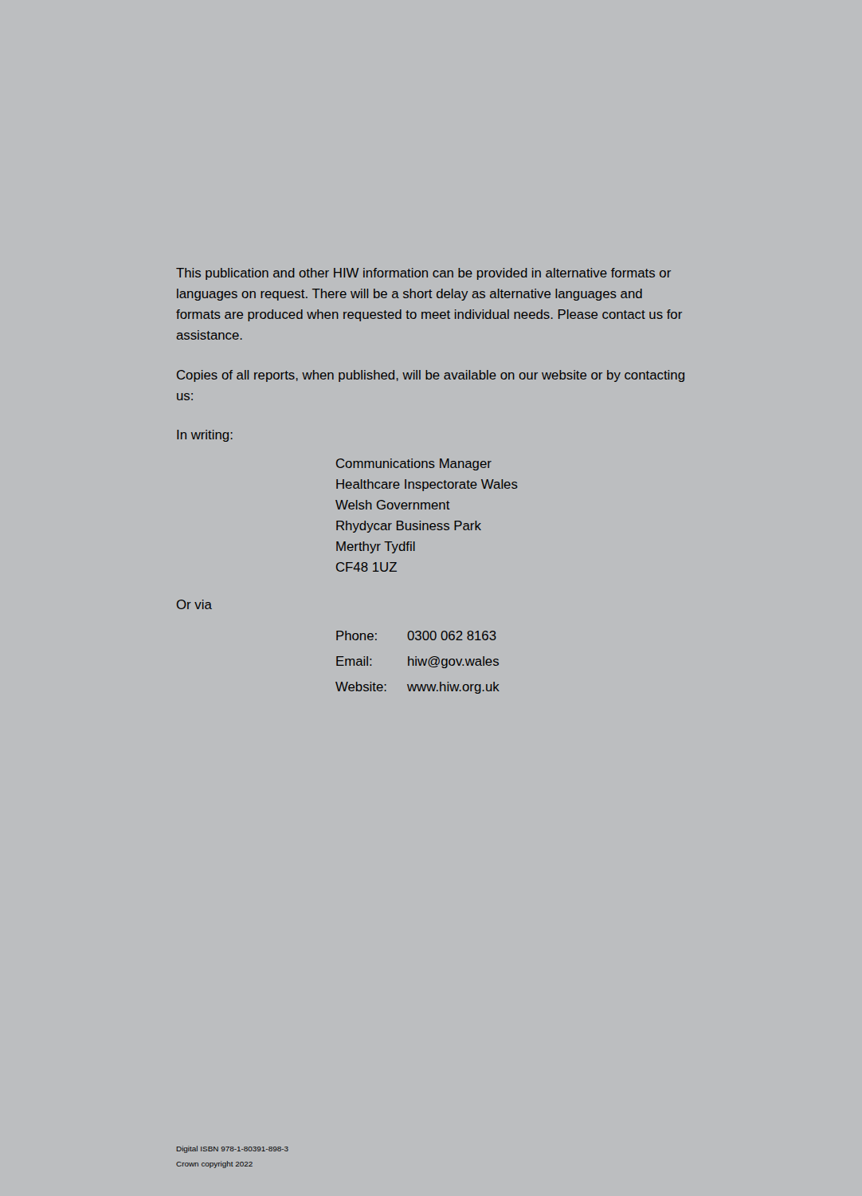This publication and other HIW information can be provided in alternative formats or languages on request. There will be a short delay as alternative languages and formats are produced when requested to meet individual needs. Please contact us for assistance.
Copies of all reports, when published, will be available on our website or by contacting us:
In writing:
Communications Manager
Healthcare Inspectorate Wales
Welsh Government
Rhydycar Business Park
Merthyr Tydfil
CF48 1UZ
Or via
Phone: 0300 062 8163
Email: hiw@gov.wales
Website: www.hiw.org.uk
Digital ISBN 978-1-80391-898-3
Crown copyright 2022